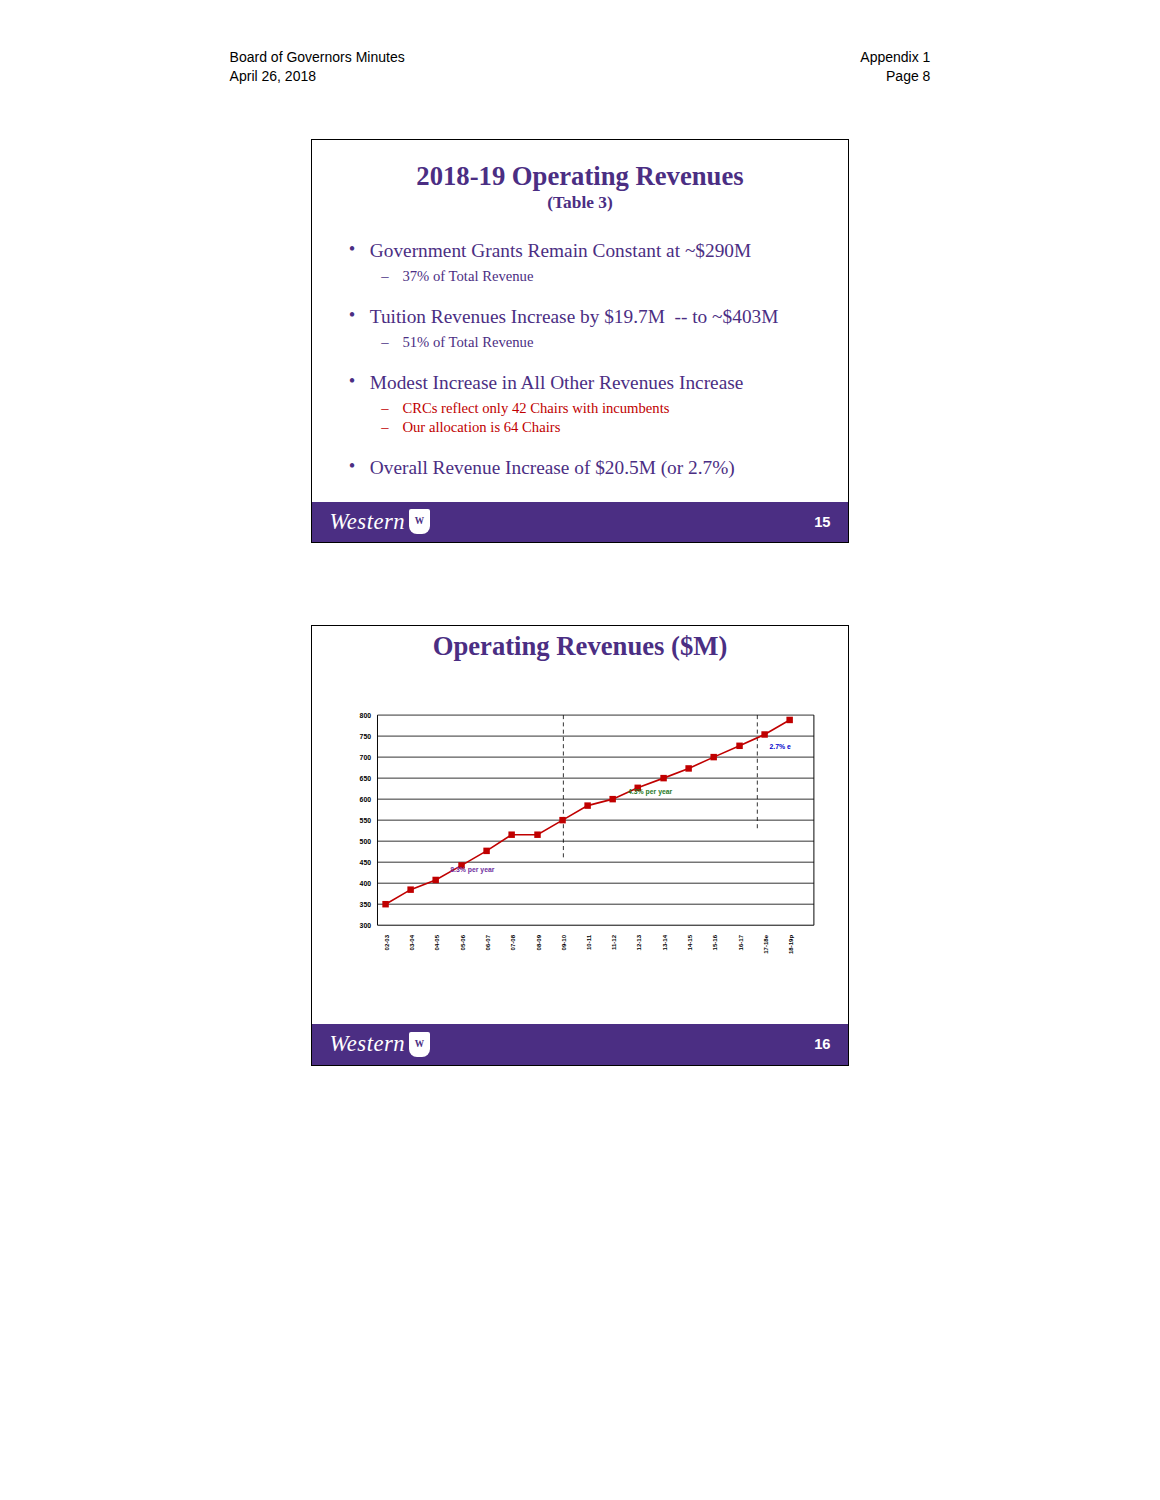Board of Governors Minutes
April 26, 2018
Appendix 1
Page 8
2018-19 Operating Revenues
(Table 3)
Government Grants Remain Constant at ~$290M
37% of Total Revenue
Tuition Revenues Increase by $19.7M -- to ~$403M
51% of Total Revenue
Modest Increase in All Other Revenues Increase
CRCs reflect only 42 Chairs with incumbents
Our allocation is 64 Chairs
Overall Revenue Increase of $20.5M (or 2.7%)
WesternW
15
Operating Revenues ($M)
800 750 700 650 600 550 500 450 400 350 300 8.3% per year 4.3% per year 2.7% e 02-03 03-04 04-05 05-06 06-07 07-08 08-09 09-10 10-11 11-12 12-13 13-14 14-15 15-16 16-17 17-18e 18-19p
WesternW
16